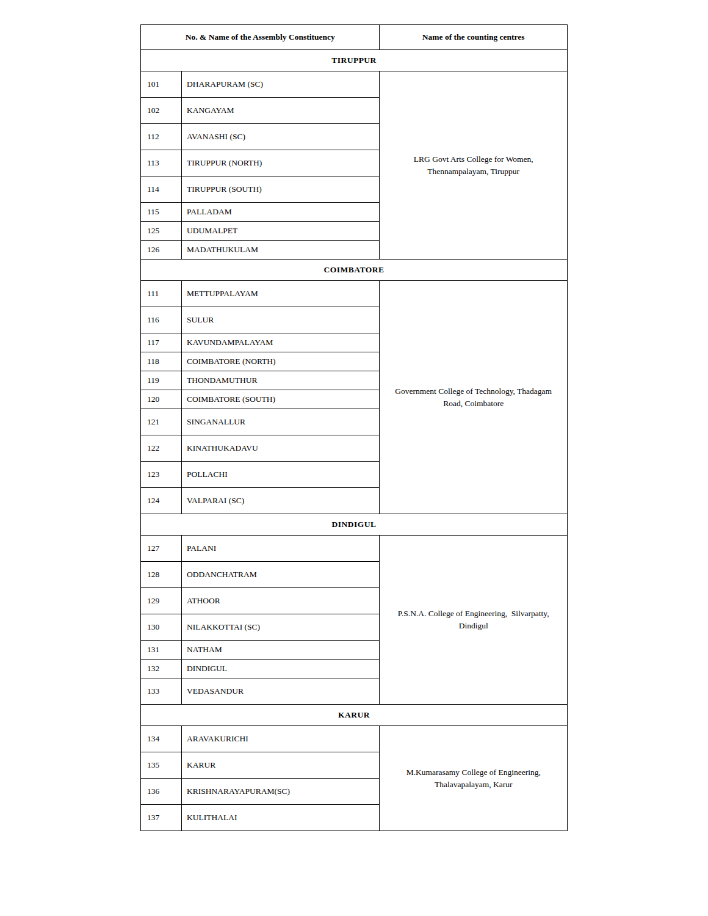| No. & Name of the Assembly Constituency | Name of the counting centres |
| --- | --- |
| TIRUPPUR |
| 101 | DHARAPURAM (SC) | LRG Govt Arts College for Women, Thennampalayam, Tiruppur |
| 102 | KANGAYAM |
| 112 | AVANASHI (SC) |
| 113 | TIRUPPUR (NORTH) |
| 114 | TIRUPPUR (SOUTH) |
| 115 | PALLADAM |
| 125 | UDUMALPET |
| 126 | MADATHUKULAM |
| COIMBATORE |
| 111 | METTUPPALAYAM | Government College of Technology, Thadagam Road, Coimbatore |
| 116 | SULUR |
| 117 | KAVUNDAMPALAYAM |
| 118 | COIMBATORE (NORTH) |
| 119 | THONDAMUTHUR |
| 120 | COIMBATORE (SOUTH) |
| 121 | SINGANALLUR |
| 122 | KINATHUKADAVU |
| 123 | POLLACHI |
| 124 | VALPARAI (SC) |
| DINDIGUL |
| 127 | PALANI | P.S.N.A. College of Engineering, Silvarpatty, Dindigul |
| 128 | ODDANCHATRAM |
| 129 | ATHOOR |
| 130 | NILAKKOTTAI (SC) |
| 131 | NATHAM |
| 132 | DINDIGUL |
| 133 | VEDASANDUR |
| KARUR |
| 134 | ARAVAKURICHI | M.Kumarasamy College of Engineering, Thalavapalayam, Karur |
| 135 | KARUR |
| 136 | KRISHNARAYAPURAM(SC) |
| 137 | KULITHALAI |